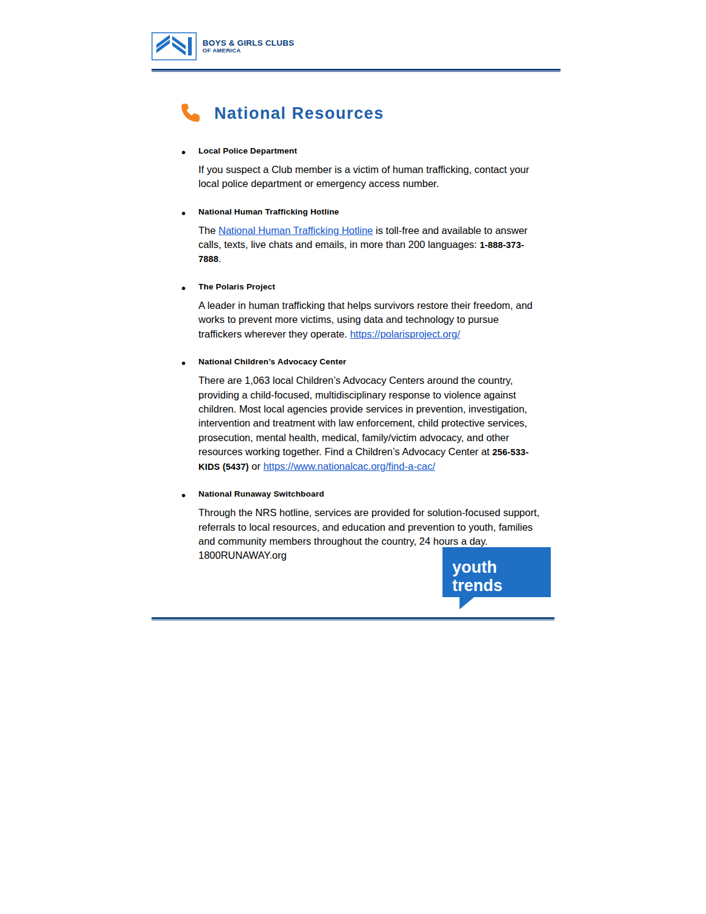BOYS & GIRLS CLUBS
OF AMERICA
National Resources
Local Police Department
If you suspect a Club member is a victim of human trafficking, contact your local police department or emergency access number.
National Human Trafficking Hotline
The National Human Trafficking Hotline is toll-free and available to answer calls, texts, live chats and emails, in more than 200 languages: 1-888-373-7888.
The Polaris Project
A leader in human trafficking that helps survivors restore their freedom, and works to prevent more victims, using data and technology to pursue traffickers wherever they operate. https://polarisproject.org/
National Children’s Advocacy Center
There are 1,063 local Children’s Advocacy Centers around the country, providing a child-focused, multidisciplinary response to violence against children. Most local agencies provide services in prevention, investigation, intervention and treatment with law enforcement, child protective services, prosecution, mental health, medical, family/victim advocacy, and other resources working together. Find a Children’s Advocacy Center at 256-533-KIDS (5437) or https://www.nationalcac.org/find-a-cac/
National Runaway Switchboard
Through the NRS hotline, services are provided for solution-focused support, referrals to local resources, and education and prevention to youth, families and community members throughout the country, 24 hours a day. 1800RUNAWAY.org
youth trends